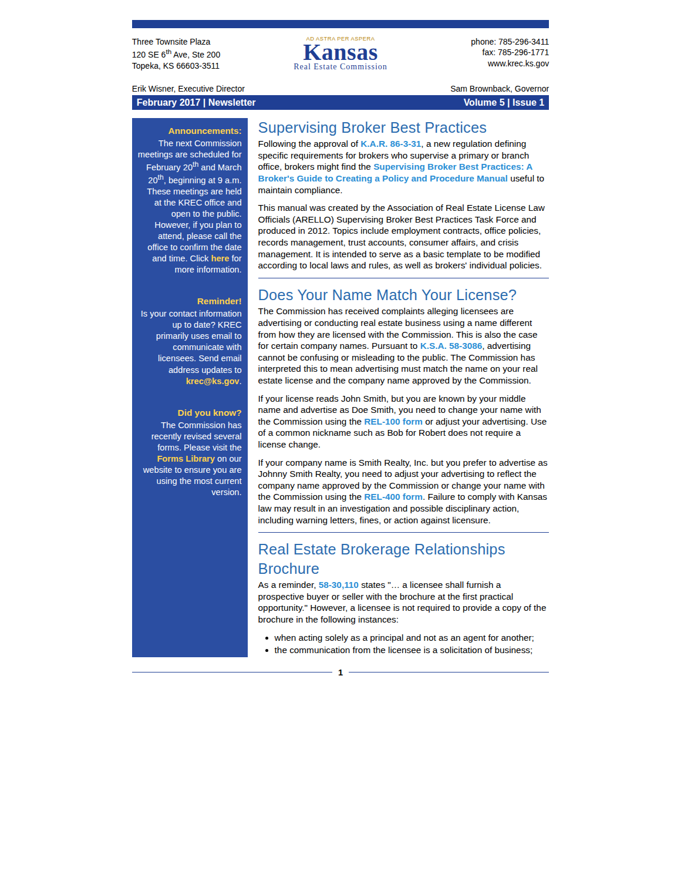Three Townsite Plaza
120 SE 6th Ave, Ste 200
Topeka, KS 66603-3511
AD ASTRA PER ASPERA
Kansas
Real Estate Commission
phone: 785-296-3411
fax: 785-296-1771
www.krec.ks.gov
Erik Wisner, Executive Director
Sam Brownback, Governor
February 2017 | Newsletter
Volume 5 | Issue 1
Announcements:
The next Commission meetings are scheduled for February 20th and March 20th, beginning at 9 a.m. These meetings are held at the KREC office and open to the public. However, if you plan to attend, please call the office to confirm the date and time. Click here for more information.
Reminder!
Is your contact information up to date? KREC primarily uses email to communicate with licensees. Send email address updates to krec@ks.gov.
Did you know?
The Commission has recently revised several forms. Please visit the Forms Library on our website to ensure you are using the most current version.
Supervising Broker Best Practices
Following the approval of K.A.R. 86-3-31, a new regulation defining specific requirements for brokers who supervise a primary or branch office, brokers might find the Supervising Broker Best Practices: A Broker's Guide to Creating a Policy and Procedure Manual useful to maintain compliance.
This manual was created by the Association of Real Estate License Law Officials (ARELLO) Supervising Broker Best Practices Task Force and produced in 2012. Topics include employment contracts, office policies, records management, trust accounts, consumer affairs, and crisis management. It is intended to serve as a basic template to be modified according to local laws and rules, as well as brokers' individual policies.
Does Your Name Match Your License?
The Commission has received complaints alleging licensees are advertising or conducting real estate business using a name different from how they are licensed with the Commission. This is also the case for certain company names. Pursuant to K.S.A. 58-3086, advertising cannot be confusing or misleading to the public. The Commission has interpreted this to mean advertising must match the name on your real estate license and the company name approved by the Commission.
If your license reads John Smith, but you are known by your middle name and advertise as Doe Smith, you need to change your name with the Commission using the REL-100 form or adjust your advertising. Use of a common nickname such as Bob for Robert does not require a license change.
If your company name is Smith Realty, Inc. but you prefer to advertise as Johnny Smith Realty, you need to adjust your advertising to reflect the company name approved by the Commission or change your name with the Commission using the REL-400 form. Failure to comply with Kansas law may result in an investigation and possible disciplinary action, including warning letters, fines, or action against licensure.
Real Estate Brokerage Relationships Brochure
As a reminder, 58-30,110 states "… a licensee shall furnish a prospective buyer or seller with the brochure at the first practical opportunity." However, a licensee is not required to provide a copy of the brochure in the following instances:
when acting solely as a principal and not as an agent for another;
the communication from the licensee is a solicitation of business;
1